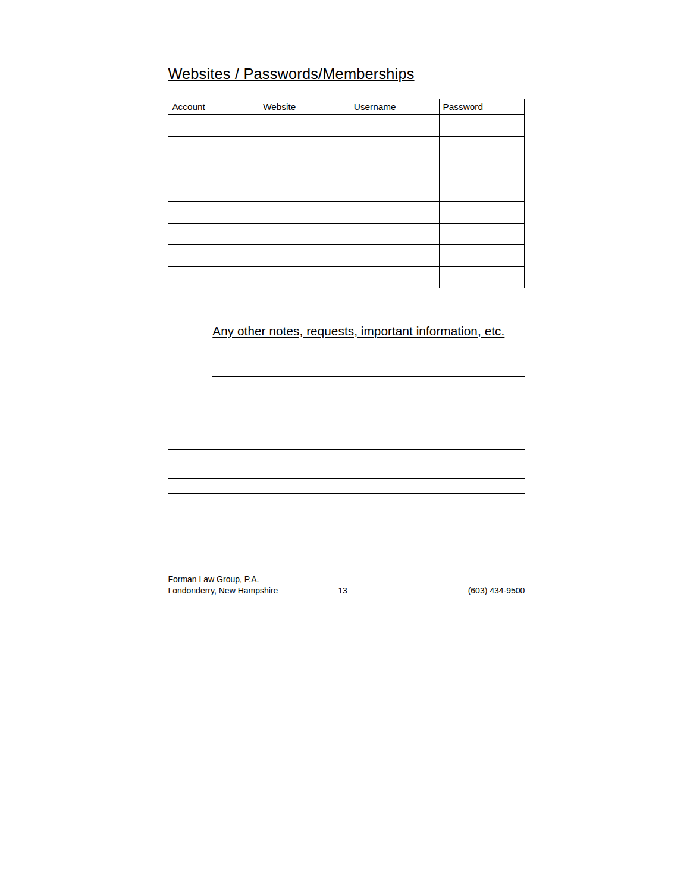Websites / Passwords/Memberships
| Account | Website | Username | Password |
| --- | --- | --- | --- |
Any other notes, requests, important information, etc.
Forman Law Group, P.A.
Londonderry, New Hampshire
13
(603) 434-9500